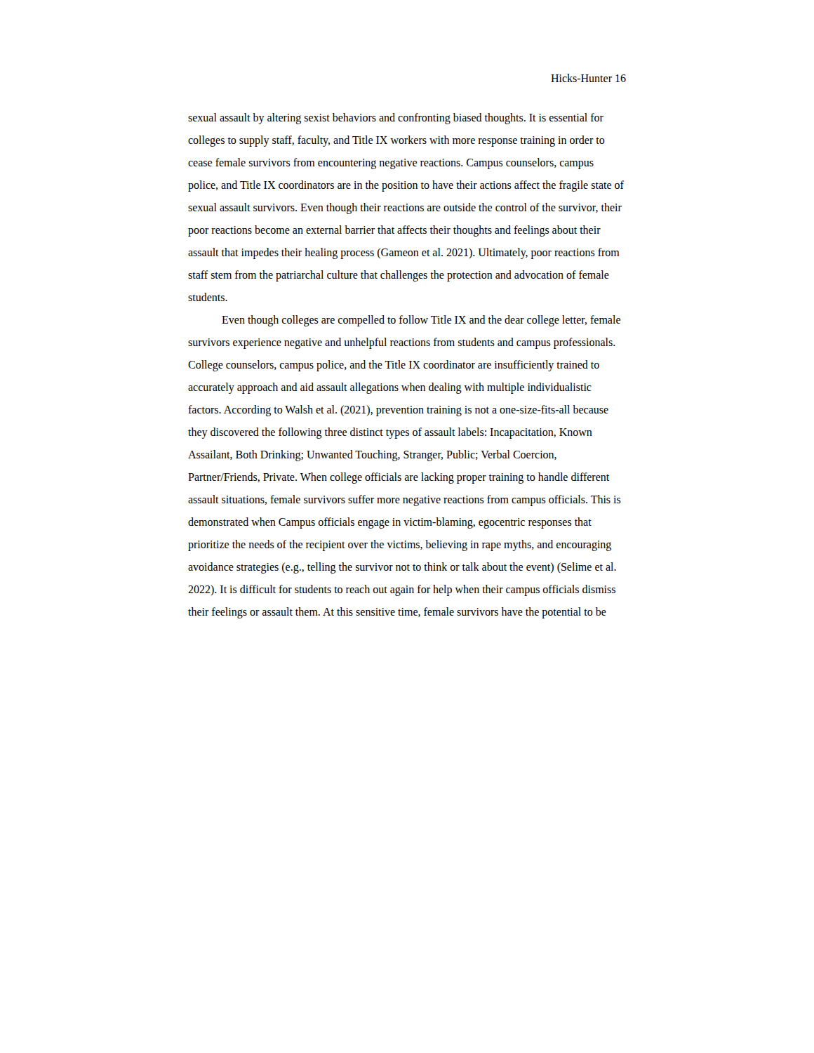Hicks-Hunter 16
sexual assault by altering sexist behaviors and confronting biased thoughts. It is essential for colleges to supply staff, faculty, and Title IX workers with more response training in order to cease female survivors from encountering negative reactions. Campus counselors, campus police, and Title IX coordinators are in the position to have their actions affect the fragile state of sexual assault survivors. Even though their reactions are outside the control of the survivor, their poor reactions become an external barrier that affects their thoughts and feelings about their assault that impedes their healing process (Gameon et al. 2021). Ultimately, poor reactions from staff stem from the patriarchal culture that challenges the protection and advocation of female students.
Even though colleges are compelled to follow Title IX and the dear college letter, female survivors experience negative and unhelpful reactions from students and campus professionals. College counselors, campus police, and the Title IX coordinator are insufficiently trained to accurately approach and aid assault allegations when dealing with multiple individualistic factors. According to Walsh et al. (2021), prevention training is not a one-size-fits-all because they discovered the following three distinct types of assault labels: Incapacitation, Known Assailant, Both Drinking; Unwanted Touching, Stranger, Public; Verbal Coercion, Partner/Friends, Private. When college officials are lacking proper training to handle different assault situations, female survivors suffer more negative reactions from campus officials. This is demonstrated when Campus officials engage in victim-blaming, egocentric responses that prioritize the needs of the recipient over the victims, believing in rape myths, and encouraging avoidance strategies (e.g., telling the survivor not to think or talk about the event) (Selime et al. 2022). It is difficult for students to reach out again for help when their campus officials dismiss their feelings or assault them. At this sensitive time, female survivors have the potential to be